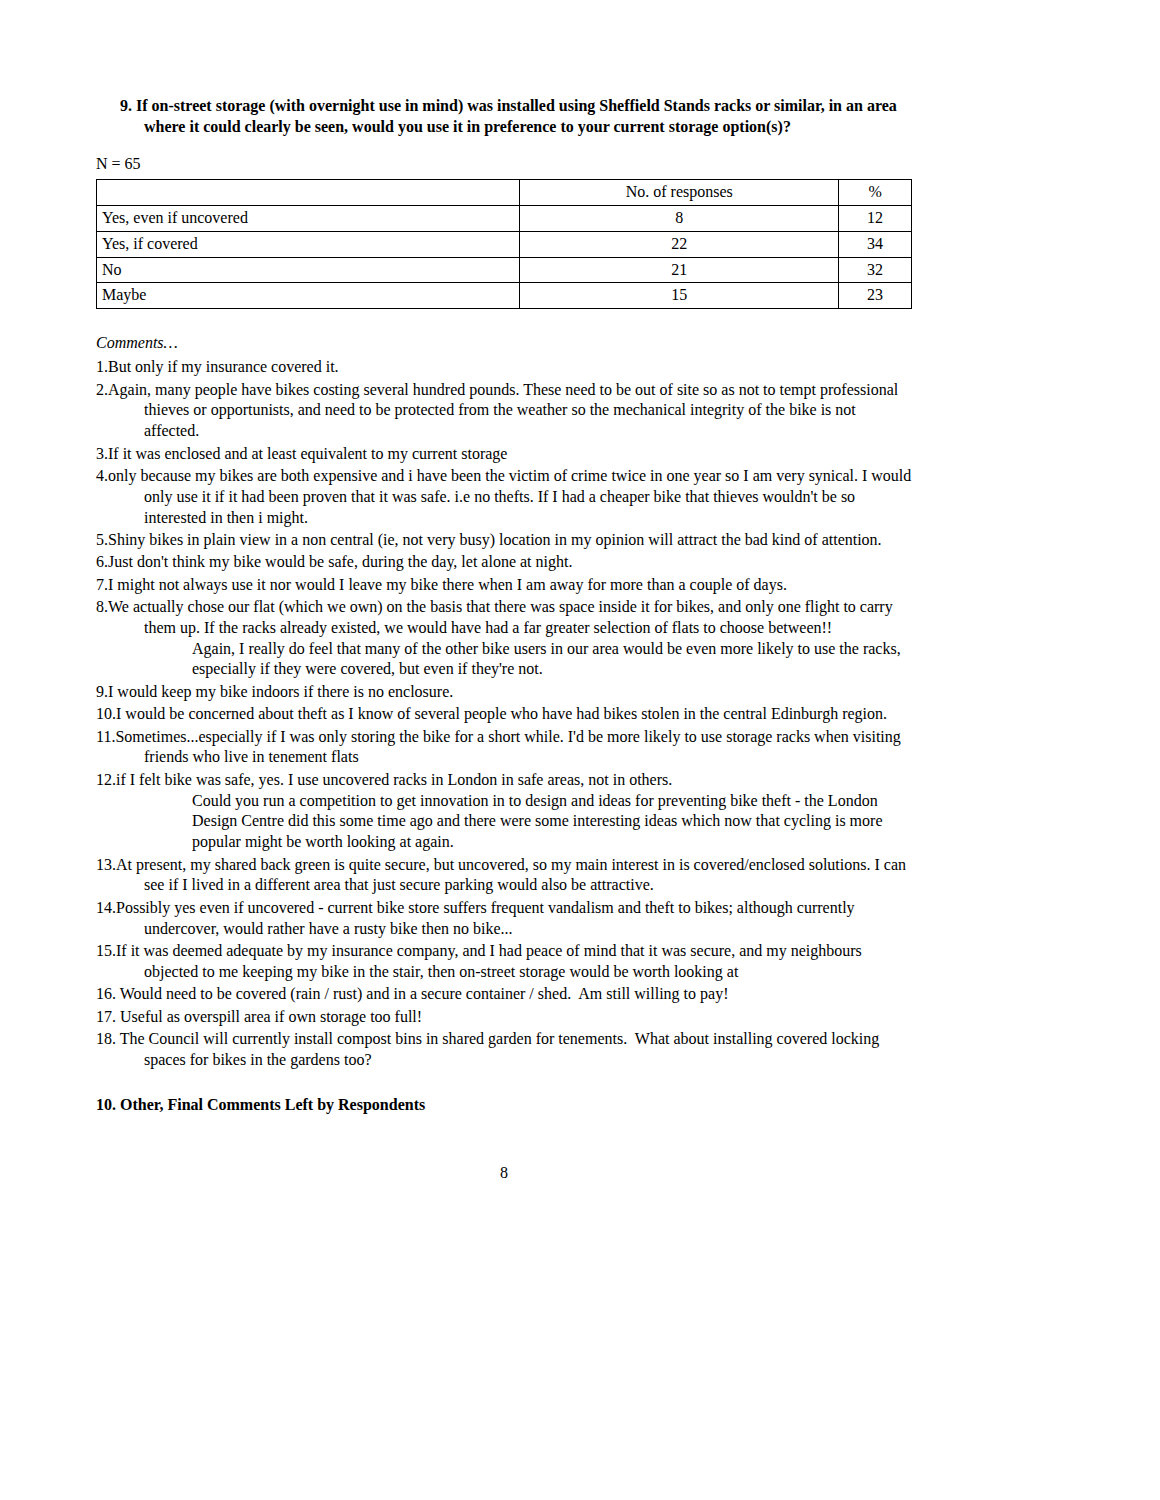9. If on-street storage (with overnight use in mind) was installed using Sheffield Stands racks or similar, in an area where it could clearly be seen, would you use it in preference to your current storage option(s)?
N = 65
| | No. of responses | % |
| --- | --- | --- |
| Yes, even if uncovered | 8 | 12 |
| Yes, if covered | 22 | 34 |
| No | 21 | 32 |
| Maybe | 15 | 23 |
Comments…
1.But only if my insurance covered it.
2.Again, many people have bikes costing several hundred pounds. These need to be out of site so as not to tempt professional thieves or opportunists, and need to be protected from the weather so the mechanical integrity of the bike is not affected.
3.If it was enclosed and at least equivalent to my current storage
4.only because my bikes are both expensive and i have been the victim of crime twice in one year so I am very synical. I would only use it if it had been proven that it was safe. i.e no thefts. If I had a cheaper bike that thieves wouldn't be so interested in then i might.
5.Shiny bikes in plain view in a non central (ie, not very busy) location in my opinion will attract the bad kind of attention.
6.Just don't think my bike would be safe, during the day, let alone at night.
7.I might not always use it nor would I leave my bike there when I am away for more than a couple of days.
8.We actually chose our flat (which we own) on the basis that there was space inside it for bikes, and only one flight to carry them up. If the racks already existed, we would have had a far greater selection of flats to choose between!!
Again, I really do feel that many of the other bike users in our area would be even more likely to use the racks, especially if they were covered, but even if they're not.
9.I would keep my bike indoors if there is no enclosure.
10.I would be concerned about theft as I know of several people who have had bikes stolen in the central Edinburgh region.
11.Sometimes...especially if I was only storing the bike for a short while. I'd be more likely to use storage racks when visiting friends who live in tenement flats
12.if I felt bike was safe, yes. I use uncovered racks in London in safe areas, not in others.
Could you run a competition to get innovation in to design and ideas for preventing bike theft - the London Design Centre did this some time ago and there were some interesting ideas which now that cycling is more popular might be worth looking at again.
13.At present, my shared back green is quite secure, but uncovered, so my main interest in is covered/enclosed solutions. I can see if I lived in a different area that just secure parking would also be attractive.
14.Possibly yes even if uncovered - current bike store suffers frequent vandalism and theft to bikes; although currently undercover, would rather have a rusty bike then no bike...
15.If it was deemed adequate by my insurance company, and I had peace of mind that it was secure, and my neighbours objected to me keeping my bike in the stair, then on-street storage would be worth looking at
16. Would need to be covered (rain / rust) and in a secure container / shed. Am still willing to pay!
17. Useful as overspill area if own storage too full!
18. The Council will currently install compost bins in shared garden for tenements. What about installing covered locking spaces for bikes in the gardens too?
10. Other, Final Comments Left by Respondents
8